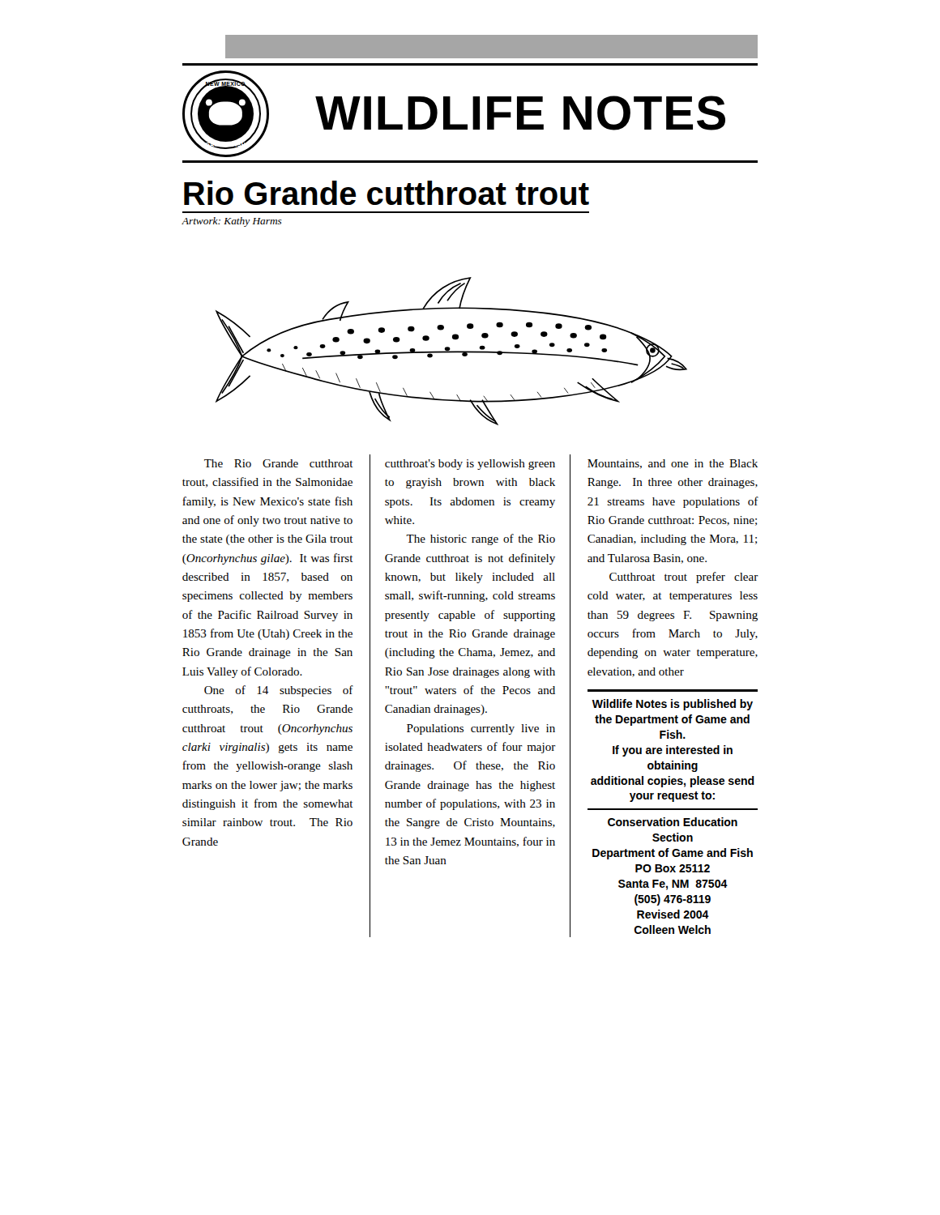NEW MEXICO
GAME & FISH
WILDLIFE NOTES
Rio Grande cutthroat trout
Artwork: Kathy Harms
The Rio Grande cutthroat trout, classified in the Salmonidae family, is New Mexico's state fish and one of only two trout native to the state (the other is the Gila trout (Oncorhynchus gilae). It was first described in 1857, based on specimens collected by members of the Pacific Railroad Survey in 1853 from Ute (Utah) Creek in the Rio Grande drainage in the San Luis Valley of Colorado.
One of 14 subspecies of cutthroats, the Rio Grande cutthroat trout (Oncorhynchus clarki virginalis) gets its name from the yellowish-orange slash marks on the lower jaw; the marks distinguish it from the somewhat similar rainbow trout. The Rio Grande
cutthroat's body is yellowish green to grayish brown with black spots. Its abdomen is creamy white.
The historic range of the Rio Grande cutthroat is not definitely known, but likely included all small, swift-running, cold streams presently capable of supporting trout in the Rio Grande drainage (including the Chama, Jemez, and Rio San Jose drainages along with "trout" waters of the Pecos and Canadian drainages).
Populations currently live in isolated headwaters of four major drainages. Of these, the Rio Grande drainage has the highest number of populations, with 23 in the Sangre de Cristo Mountains, 13 in the Jemez Mountains, four in the San Juan
Mountains, and one in the Black Range. In three other drainages, 21 streams have populations of Rio Grande cutthroat: Pecos, nine; Canadian, including the Mora, 11; and Tularosa Basin, one.
Cutthroat trout prefer clear cold water, at temperatures less than 59 degrees F. Spawning occurs from March to July, depending on water temperature, elevation, and other
Wildlife Notes is published by
the Department of Game and Fish.
If you are interested in obtaining
additional copies, please send
your request to:
Conservation Education Section
Department of Game and Fish
PO Box 25112
Santa Fe, NM 87504
(505) 476-8119
Revised 2004
Colleen Welch